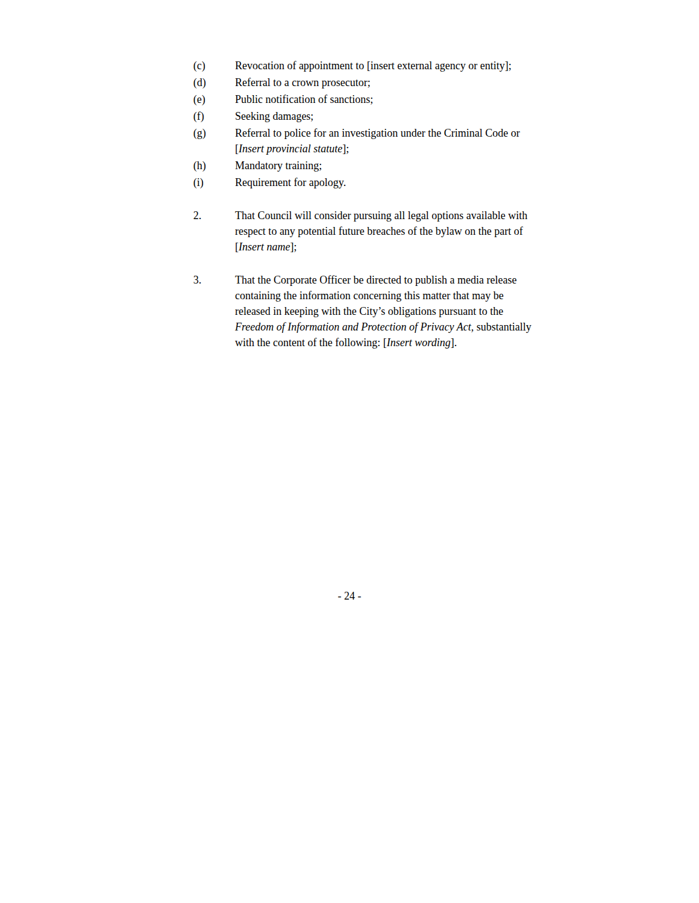(c) Revocation of appointment to [insert external agency or entity];
(d) Referral to a crown prosecutor;
(e) Public notification of sanctions;
(f) Seeking damages;
(g) Referral to police for an investigation under the Criminal Code or [Insert provincial statute];
(h) Mandatory training;
(i) Requirement for apology.
2.
That Council will consider pursuing all legal options available with respect to any potential future breaches of the bylaw on the part of [Insert name];
3.
That the Corporate Officer be directed to publish a media release containing the information concerning this matter that may be released in keeping with the City’s obligations pursuant to the Freedom of Information and Protection of Privacy Act, substantially with the content of the following: [Insert wording].
- 24 -